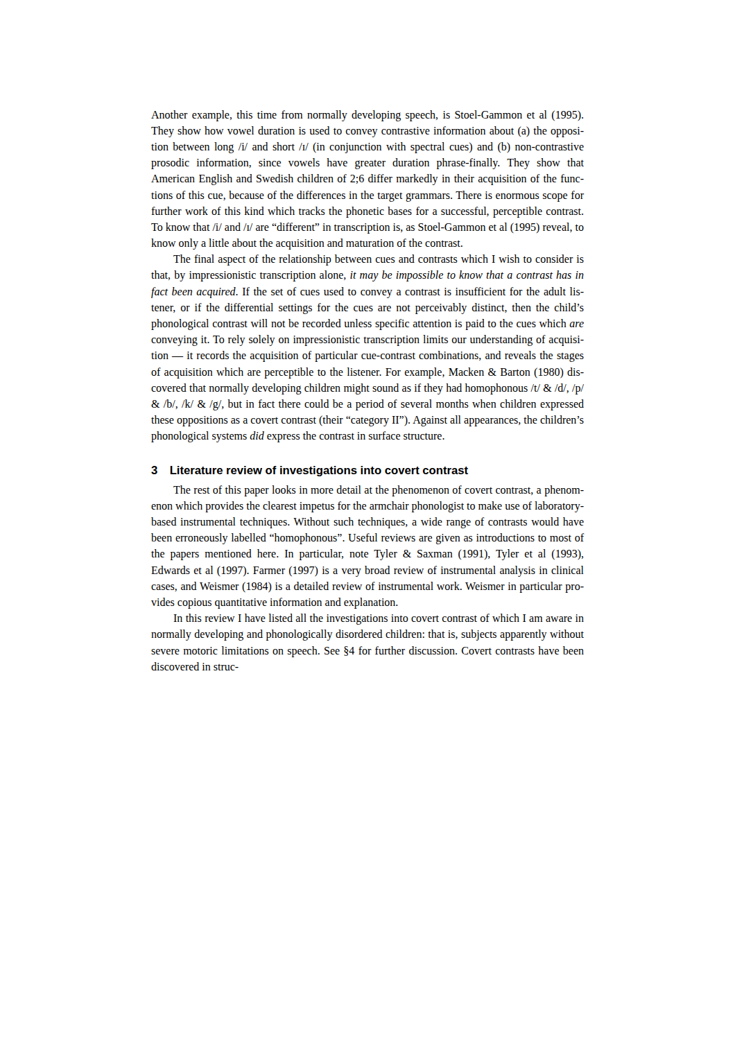Another example, this time from normally developing speech, is Stoel-Gammon et al (1995). They show how vowel duration is used to convey contrastive information about (a) the opposition between long /i/ and short /ɪ/ (in conjunction with spectral cues) and (b) non-contrastive prosodic information, since vowels have greater duration phrase-finally. They show that American English and Swedish children of 2;6 differ markedly in their acquisition of the functions of this cue, because of the differences in the target grammars. There is enormous scope for further work of this kind which tracks the phonetic bases for a successful, perceptible contrast. To know that /i/ and /ɪ/ are “different” in transcription is, as Stoel-Gammon et al (1995) reveal, to know only a little about the acquisition and maturation of the contrast.
The final aspect of the relationship between cues and contrasts which I wish to consider is that, by impressionistic transcription alone, it may be impossible to know that a contrast has in fact been acquired. If the set of cues used to convey a contrast is insufficient for the adult listener, or if the differential settings for the cues are not perceivably distinct, then the child’s phonological contrast will not be recorded unless specific attention is paid to the cues which are conveying it. To rely solely on impressionistic transcription limits our understanding of acquisition — it records the acquisition of particular cue-contrast combinations, and reveals the stages of acquisition which are perceptible to the listener. For example, Macken & Barton (1980) discovered that normally developing children might sound as if they had homophonous /t/ & /d/, /p/ & /b/, /k/ & /g/, but in fact there could be a period of several months when children expressed these oppositions as a covert contrast (their “category II”). Against all appearances, the children’s phonological systems did express the contrast in surface structure.
3 Literature review of investigations into covert contrast
The rest of this paper looks in more detail at the phenomenon of covert contrast, a phenomenon which provides the clearest impetus for the armchair phonologist to make use of laboratory-based instrumental techniques. Without such techniques, a wide range of contrasts would have been erroneously labelled “homophonous”. Useful reviews are given as introductions to most of the papers mentioned here. In particular, note Tyler & Saxman (1991), Tyler et al (1993), Edwards et al (1997). Farmer (1997) is a very broad review of instrumental analysis in clinical cases, and Weismer (1984) is a detailed review of instrumental work. Weismer in particular provides copious quantitative information and explanation.
In this review I have listed all the investigations into covert contrast of which I am aware in normally developing and phonologically disordered children: that is, subjects apparently without severe motoric limitations on speech. See §4 for further discussion. Covert contrasts have been discovered in struc-